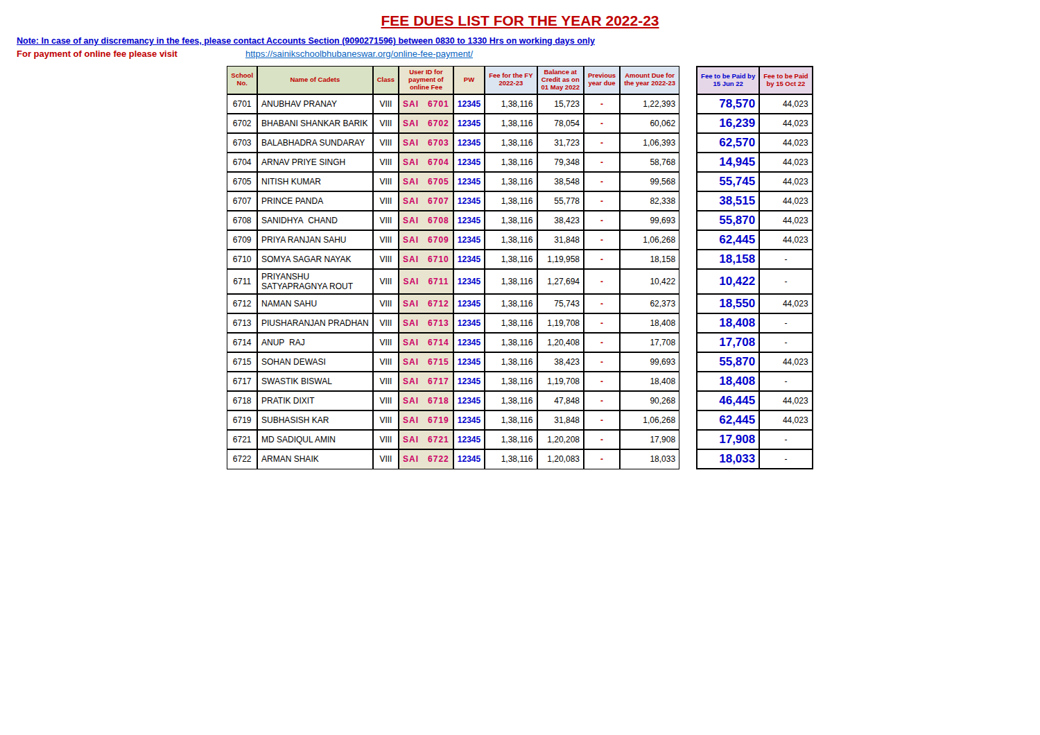FEE DUES LIST FOR THE YEAR 2022-23
Note: In case of any discremancy in the fees, please contact Accounts Section (9090271596) between 0830 to 1330 Hrs on working days only
For payment of online fee please visit https://sainikschoolbhubaneswar.org/online-fee-payment/
| School No. | Name of Cadets | Class | User ID for payment of online Fee | PW | Fee for the FY 2022-23 | Balance at Credit as on 01 May 2022 | Previous year due | Amount Due for the year 2022-23 | | Fee to be Paid by 15 Jun 22 | Fee to be Paid by 15 Oct 22 |
| --- | --- | --- | --- | --- | --- | --- | --- | --- | --- | --- | --- |
| 6701 | ANUBHAV PRANAY | VIII | SAI 6701 | 12345 | 1,38,116 | 15,723 | - | 1,22,393 | | 78,570 | 44,023 |
| 6702 | BHABANI SHANKAR BARIK | VIII | SAI 6702 | 12345 | 1,38,116 | 78,054 | - | 60,062 | | 16,239 | 44,023 |
| 6703 | BALABHADRA SUNDARAY | VIII | SAI 6703 | 12345 | 1,38,116 | 31,723 | - | 1,06,393 | | 62,570 | 44,023 |
| 6704 | ARNAV PRIYE SINGH | VIII | SAI 6704 | 12345 | 1,38,116 | 79,348 | - | 58,768 | | 14,945 | 44,023 |
| 6705 | NITISH KUMAR | VIII | SAI 6705 | 12345 | 1,38,116 | 38,548 | - | 99,568 | | 55,745 | 44,023 |
| 6707 | PRINCE PANDA | VIII | SAI 6707 | 12345 | 1,38,116 | 55,778 | - | 82,338 | | 38,515 | 44,023 |
| 6708 | SANIDHYA CHAND | VIII | SAI 6708 | 12345 | 1,38,116 | 38,423 | - | 99,693 | | 55,870 | 44,023 |
| 6709 | PRIYA RANJAN SAHU | VIII | SAI 6709 | 12345 | 1,38,116 | 31,848 | - | 1,06,268 | | 62,445 | 44,023 |
| 6710 | SOMYA SAGAR NAYAK | VIII | SAI 6710 | 12345 | 1,38,116 | 1,19,958 | - | 18,158 | | 18,158 | - |
| 6711 | PRIYANSHU SATYAPRAGNYA ROUT | VIII | SAI 6711 | 12345 | 1,38,116 | 1,27,694 | - | 10,422 | | 10,422 | - |
| 6712 | NAMAN SAHU | VIII | SAI 6712 | 12345 | 1,38,116 | 75,743 | - | 62,373 | | 18,550 | 44,023 |
| 6713 | PIUSHARANJAN PRADHAN | VIII | SAI 6713 | 12345 | 1,38,116 | 1,19,708 | - | 18,408 | | 18,408 | - |
| 6714 | ANUP RAJ | VIII | SAI 6714 | 12345 | 1,38,116 | 1,20,408 | - | 17,708 | | 17,708 | - |
| 6715 | SOHAN DEWASI | VIII | SAI 6715 | 12345 | 1,38,116 | 38,423 | - | 99,693 | | 55,870 | 44,023 |
| 6717 | SWASTIK BISWAL | VIII | SAI 6717 | 12345 | 1,38,116 | 1,19,708 | - | 18,408 | | 18,408 | - |
| 6718 | PRATIK DIXIT | VIII | SAI 6718 | 12345 | 1,38,116 | 47,848 | - | 90,268 | | 46,445 | 44,023 |
| 6719 | SUBHASISH KAR | VIII | SAI 6719 | 12345 | 1,38,116 | 31,848 | - | 1,06,268 | | 62,445 | 44,023 |
| 6721 | MD SADIQUL AMIN | VIII | SAI 6721 | 12345 | 1,38,116 | 1,20,208 | - | 17,908 | | 17,908 | - |
| 6722 | ARMAN SHAIK | VIII | SAI 6722 | 12345 | 1,38,116 | 1,20,083 | - | 18,033 | | 18,033 | - |